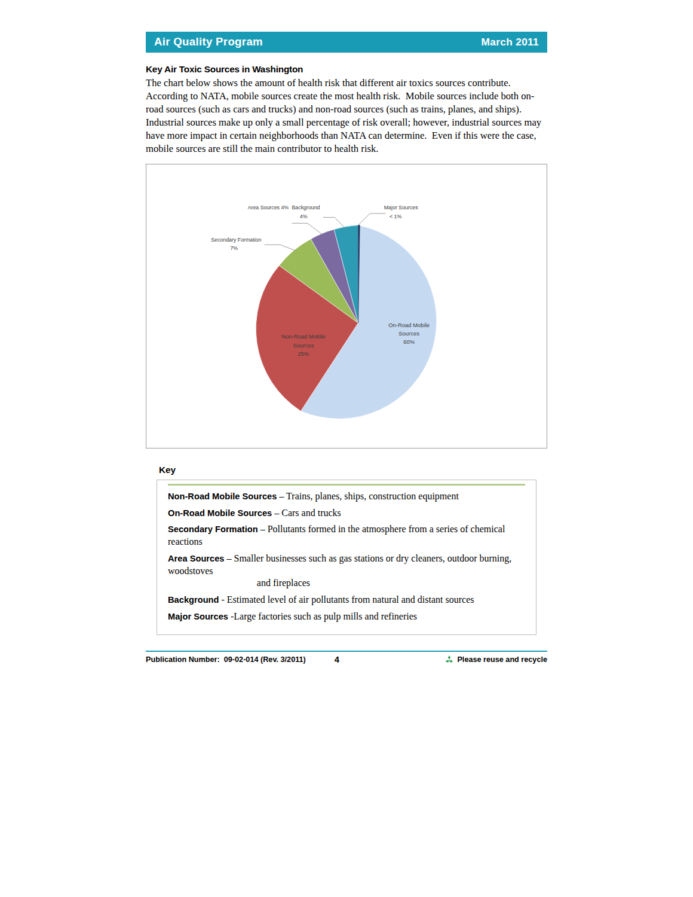Air Quality Program March 2011
Key Air Toxic Sources in Washington
The chart below shows the amount of health risk that different air toxics sources contribute. According to NATA, mobile sources create the most health risk. Mobile sources include both on-road sources (such as cars and trucks) and non-road sources (such as trains, planes, and ships). Industrial sources make up only a small percentage of risk overall; however, industrial sources may have more impact in certain neighborhoods than NATA can determine. Even if this were the case, mobile sources are still the main contributor to health risk.
Major Sources < 1% Background 4% Area Sources 4% Secondary Formation 7% Non-Road Mobile Sources 25% On-Road Mobile Sources 60%
Key
Non-Road Mobile Sources – Trains, planes, ships, construction equipment
On-Road Mobile Sources – Cars and trucks
Secondary Formation – Pollutants formed in the atmosphere from a series of chemical reactions
Area Sources – Smaller businesses such as gas stations or dry cleaners, outdoor burning, woodstoves and fireplaces
Background - Estimated level of air pollutants from natural and distant sources
Major Sources -Large factories such as pulp mills and refineries
Publication Number: 09-02-014 (Rev. 3/2011) 4 Please reuse and recycle